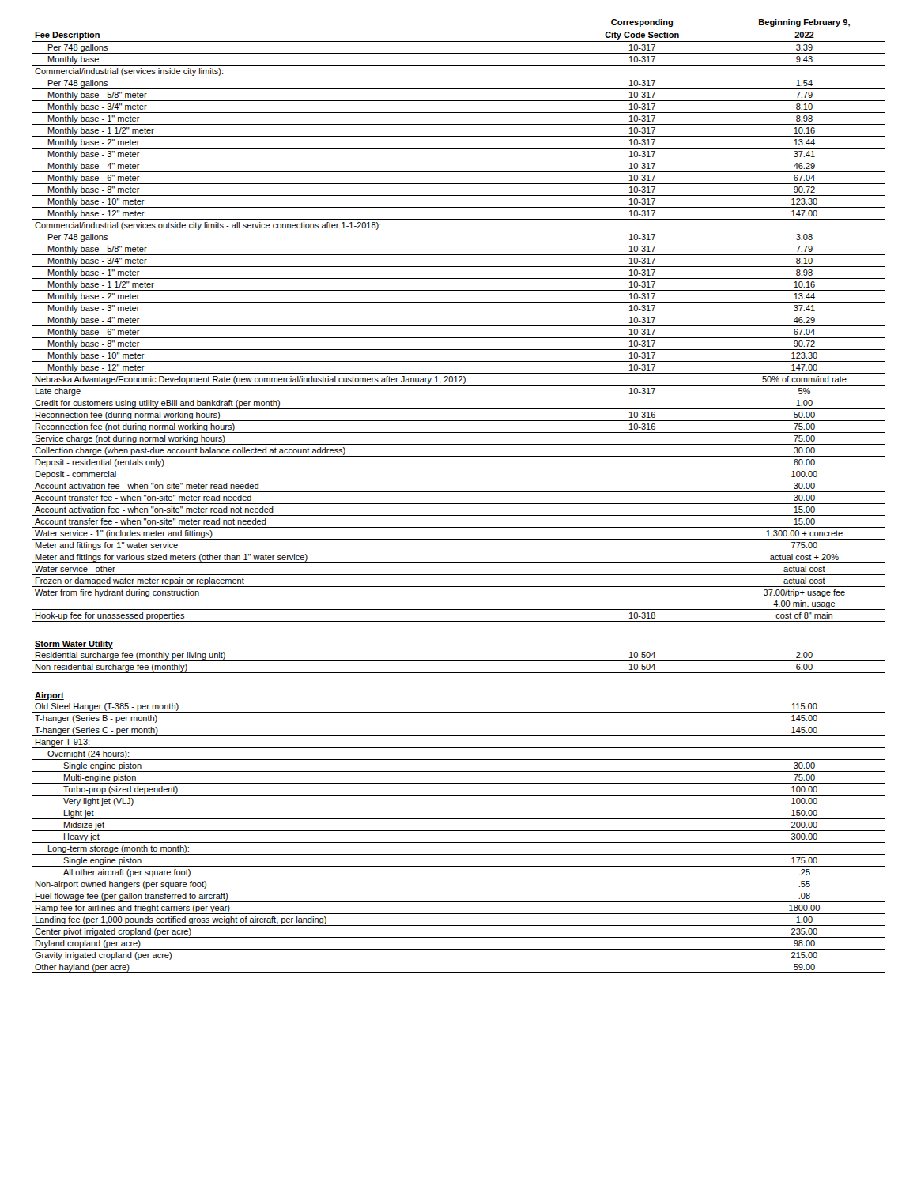| | Corresponding | Beginning February 9, |
| --- | --- | --- |
| Fee Description | City Code Section | 2022 |
| Per 748 gallons | 10-317 | 3.39 |
| Monthly base | 10-317 | 9.43 |
| Commercial/industrial (services inside city limits): | | |
| Per 748 gallons | 10-317 | 1.54 |
| Monthly base - 5/8" meter | 10-317 | 7.79 |
| Monthly base - 3/4" meter | 10-317 | 8.10 |
| Monthly base - 1" meter | 10-317 | 8.98 |
| Monthly base - 1 1/2" meter | 10-317 | 10.16 |
| Monthly base - 2" meter | 10-317 | 13.44 |
| Monthly base - 3" meter | 10-317 | 37.41 |
| Monthly base - 4" meter | 10-317 | 46.29 |
| Monthly base - 6" meter | 10-317 | 67.04 |
| Monthly base - 8" meter | 10-317 | 90.72 |
| Monthly base - 10" meter | 10-317 | 123.30 |
| Monthly base - 12" meter | 10-317 | 147.00 |
| Commercial/industrial (services outside city limits - all service connections after 1-1-2018): | | |
| Per 748 gallons | 10-317 | 3.08 |
| Monthly base - 5/8" meter | 10-317 | 7.79 |
| Monthly base - 3/4" meter | 10-317 | 8.10 |
| Monthly base - 1" meter | 10-317 | 8.98 |
| Monthly base - 1 1/2" meter | 10-317 | 10.16 |
| Monthly base - 2" meter | 10-317 | 13.44 |
| Monthly base - 3" meter | 10-317 | 37.41 |
| Monthly base - 4" meter | 10-317 | 46.29 |
| Monthly base - 6" meter | 10-317 | 67.04 |
| Monthly base - 8" meter | 10-317 | 90.72 |
| Monthly base - 10" meter | 10-317 | 123.30 |
| Monthly base - 12" meter | 10-317 | 147.00 |
| Nebraska Advantage/Economic Development Rate (new commercial/industrial customers after January 1, 2012) | | 50% of comm/ind rate |
| Late charge | 10-317 | 5% |
| Credit for customers using utility eBill and bankdraft (per month) | | 1.00 |
| Reconnection fee (during normal working hours) | 10-316 | 50.00 |
| Reconnection fee (not during normal working hours) | 10-316 | 75.00 |
| Service charge (not during normal working hours) | | 75.00 |
| Collection charge (when past-due account balance collected at account address) | | 30.00 |
| Deposit - residential (rentals only) | | 60.00 |
| Deposit - commercial | | 100.00 |
| Account activation fee - when "on-site" meter read needed | | 30.00 |
| Account transfer fee - when "on-site" meter read needed | | 30.00 |
| Account activation fee - when "on-site" meter read not needed | | 15.00 |
| Account transfer fee - when "on-site" meter read not needed | | 15.00 |
| Water service - 1" (includes meter and fittings) | | 1,300.00 + concrete |
| Meter and fittings for 1" water service | | 775.00 |
| Meter and fittings for various sized meters (other than 1" water service) | | actual cost + 20% |
| Water service - other | | actual cost |
| Frozen or damaged water meter repair or replacement | | actual cost |
| Water from fire hydrant during construction | | 37.00/trip+ usage fee |
| | | 4.00 min. usage |
| Hook-up fee for unassessed properties | 10-318 | cost of 8" main |
| Storm Water Utility | | |
| Residential surcharge fee (monthly per living unit) | 10-504 | 2.00 |
| Non-residential surcharge fee (monthly) | 10-504 | 6.00 |
| Airport | | |
| Old Steel Hanger (T-385 - per month) | | 115.00 |
| T-hanger (Series B - per month) | | 145.00 |
| T-hanger (Series C - per month) | | 145.00 |
| Hanger T-913: | | |
| Overnight (24 hours): | | |
| Single engine piston | | 30.00 |
| Multi-engine piston | | 75.00 |
| Turbo-prop (sized dependent) | | 100.00 |
| Very light jet (VLJ) | | 100.00 |
| Light jet | | 150.00 |
| Midsize jet | | 200.00 |
| Heavy jet | | 300.00 |
| Long-term storage (month to month): | | |
| Single engine piston | | 175.00 |
| All other aircraft (per square foot) | | .25 |
| Non-airport owned hangers (per square foot) | | .55 |
| Fuel flowage fee (per gallon transferred to aircraft) | | .08 |
| Ramp fee for airlines and frieght carriers (per year) | | 1800.00 |
| Landing fee (per 1,000 pounds certified gross weight of aircraft, per landing) | | 1.00 |
| Center pivot irrigated cropland (per acre) | | 235.00 |
| Dryland cropland (per acre) | | 98.00 |
| Gravity irrigated cropland (per acre) | | 215.00 |
| Other hayland (per acre) | | 59.00 |